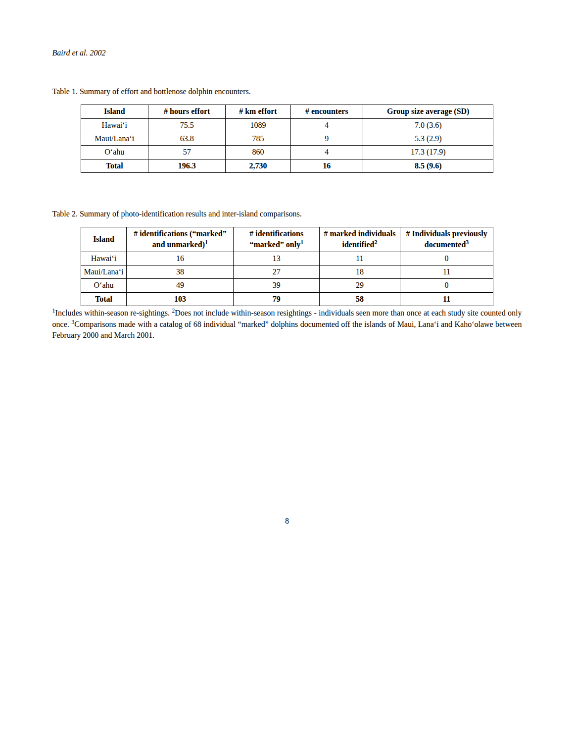Baird et al. 2002
Table 1. Summary of effort and bottlenose dolphin encounters.
| Island | # hours effort | # km effort | # encounters | Group size average (SD) |
| --- | --- | --- | --- | --- |
| Hawaiʻi | 75.5 | 1089 | 4 | 7.0 (3.6) |
| Maui/Lanaʻi | 63.8 | 785 | 9 | 5.3 (2.9) |
| Oʻahu | 57 | 860 | 4 | 17.3 (17.9) |
| Total | 196.3 | 2,730 | 16 | 8.5 (9.6) |
Table 2. Summary of photo-identification results and inter-island comparisons.
| Island | # identifications (“marked” and unmarked) 1 | # identifications “marked” only 1 | # marked individuals identified 2 | # Individuals previously documented 3 |
| --- | --- | --- | --- | --- |
| Hawaiʻi | 16 | 13 | 11 | 0 |
| Maui/Lanaʻi | 38 | 27 | 18 | 11 |
| Oʻahu | 49 | 39 | 29 | 0 |
| Total | 103 | 79 | 58 | 11 |
1Includes within-season re-sightings. 2Does not include within-season resightings - individuals seen more than once at each study site counted only once. 3Comparisons made with a catalog of 68 individual “marked” dolphins documented off the islands of Maui, Lanaʻi and Kahoʻolawe between February 2000 and March 2001.
8